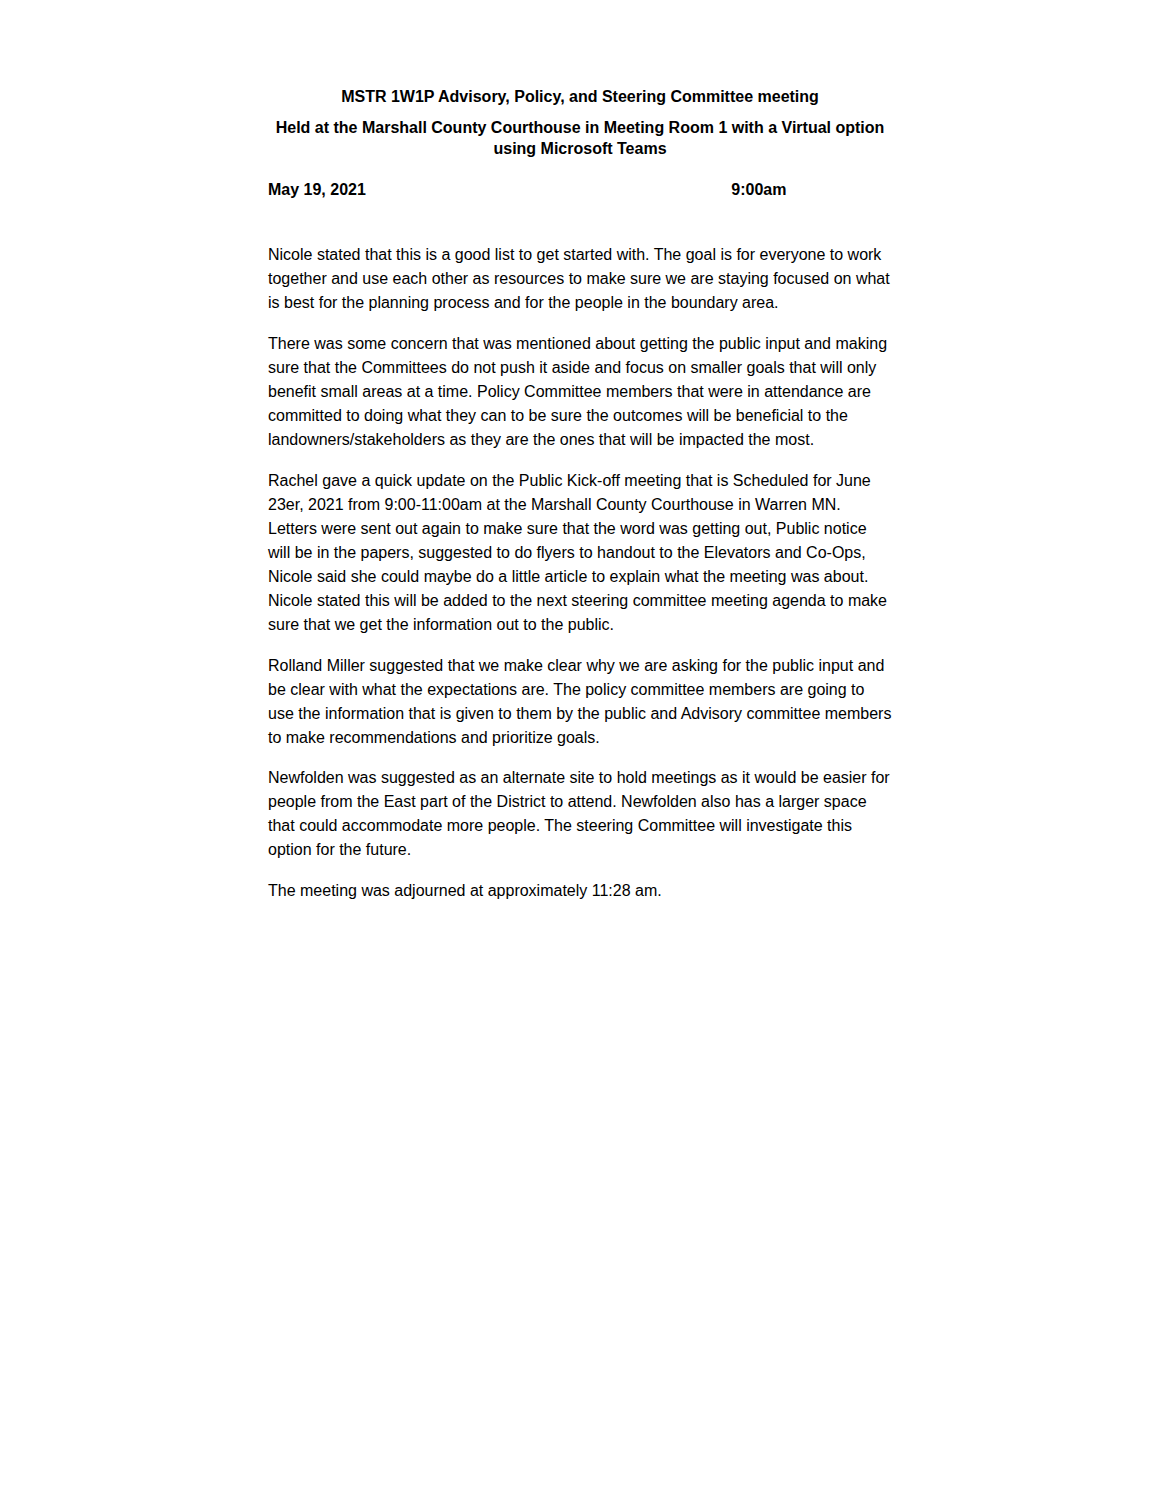MSTR 1W1P Advisory, Policy, and Steering Committee meeting
Held at the Marshall County Courthouse in Meeting Room 1 with a Virtual option using Microsoft Teams
May 19, 2021 9:00am
Nicole stated that this is a good list to get started with. The goal is for everyone to work together and use each other as resources to make sure we are staying focused on what is best for the planning process and for the people in the boundary area.
There was some concern that was mentioned about getting the public input and making sure that the Committees do not push it aside and focus on smaller goals that will only benefit small areas at a time. Policy Committee members that were in attendance are committed to doing what they can to be sure the outcomes will be beneficial to the landowners/stakeholders as they are the ones that will be impacted the most.
Rachel gave a quick update on the Public Kick-off meeting that is Scheduled for June 23er, 2021 from 9:00-11:00am at the Marshall County Courthouse in Warren MN. Letters were sent out again to make sure that the word was getting out, Public notice will be in the papers, suggested to do flyers to handout to the Elevators and Co-Ops, Nicole said she could maybe do a little article to explain what the meeting was about. Nicole stated this will be added to the next steering committee meeting agenda to make sure that we get the information out to the public.
Rolland Miller suggested that we make clear why we are asking for the public input and be clear with what the expectations are. The policy committee members are going to use the information that is given to them by the public and Advisory committee members to make recommendations and prioritize goals.
Newfolden was suggested as an alternate site to hold meetings as it would be easier for people from the East part of the District to attend. Newfolden also has a larger space that could accommodate more people. The steering Committee will investigate this option for the future.
The meeting was adjourned at approximately 11:28 am.